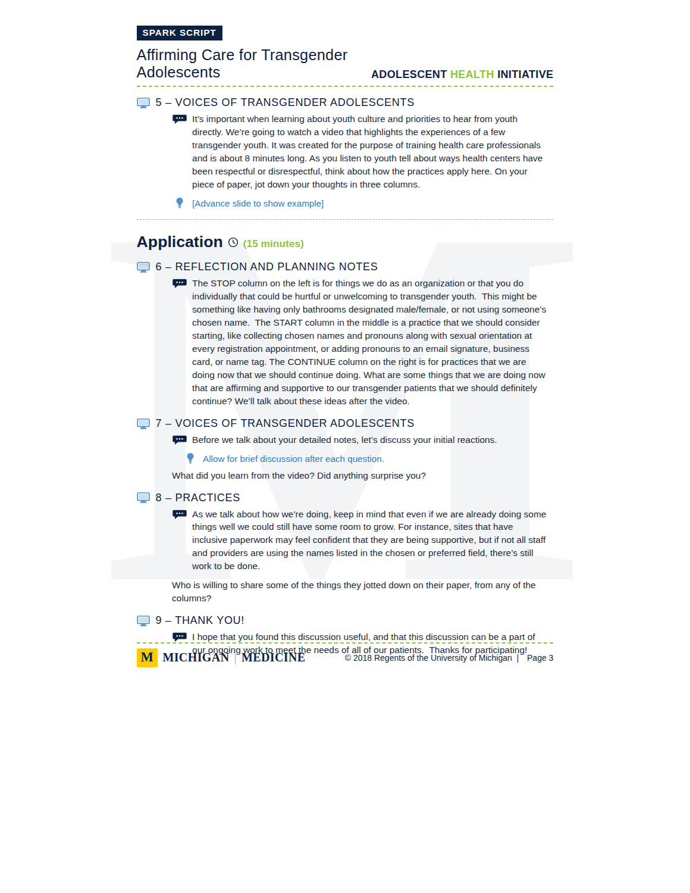SPARK SCRIPT
Affirming Care for Transgender Adolescents
ADOLESCENT HEALTH INITIATIVE
5 – Voices of Transgender Adolescents
It’s important when learning about youth culture and priorities to hear from youth directly. We’re going to watch a video that highlights the experiences of a few transgender youth. It was created for the purpose of training health care professionals and is about 8 minutes long. As you listen to youth tell about ways health centers have been respectful or disrespectful, think about how the practices apply here. On your piece of paper, jot down your thoughts in three columns.
[Advance slide to show example]
Application
(15 minutes)
6 – Reflection and Planning Notes
The STOP column on the left is for things we do as an organization or that you do individually that could be hurtful or unwelcoming to transgender youth. This might be something like having only bathrooms designated male/female, or not using someone’s chosen name. The START column in the middle is a practice that we should consider starting, like collecting chosen names and pronouns along with sexual orientation at every registration appointment, or adding pronouns to an email signature, business card, or name tag. The CONTINUE column on the right is for practices that we are doing now that we should continue doing. What are some things that we are doing now that are affirming and supportive to our transgender patients that we should definitely continue? We’ll talk about these ideas after the video.
7 – Voices of Transgender Adolescents
Before we talk about your detailed notes, let’s discuss your initial reactions.
Allow for brief discussion after each question.
What did you learn from the video? Did anything surprise you?
8 – Practices
As we talk about how we’re doing, keep in mind that even if we are already doing some things well we could still have some room to grow. For instance, sites that have inclusive paperwork may feel confident that they are being supportive, but if not all staff and providers are using the names listed in the chosen or preferred field, there’s still work to be done.
Who is willing to share some of the things they jotted down on their paper, from any of the columns?
9 – Thank You!
I hope that you found this discussion useful, and that this discussion can be a part of our ongoing work to meet the needs of all of our patients. Thanks for participating!
M MICHIGAN|MEDICINE
© 2018 Regents of the University of Michigan | Page 3